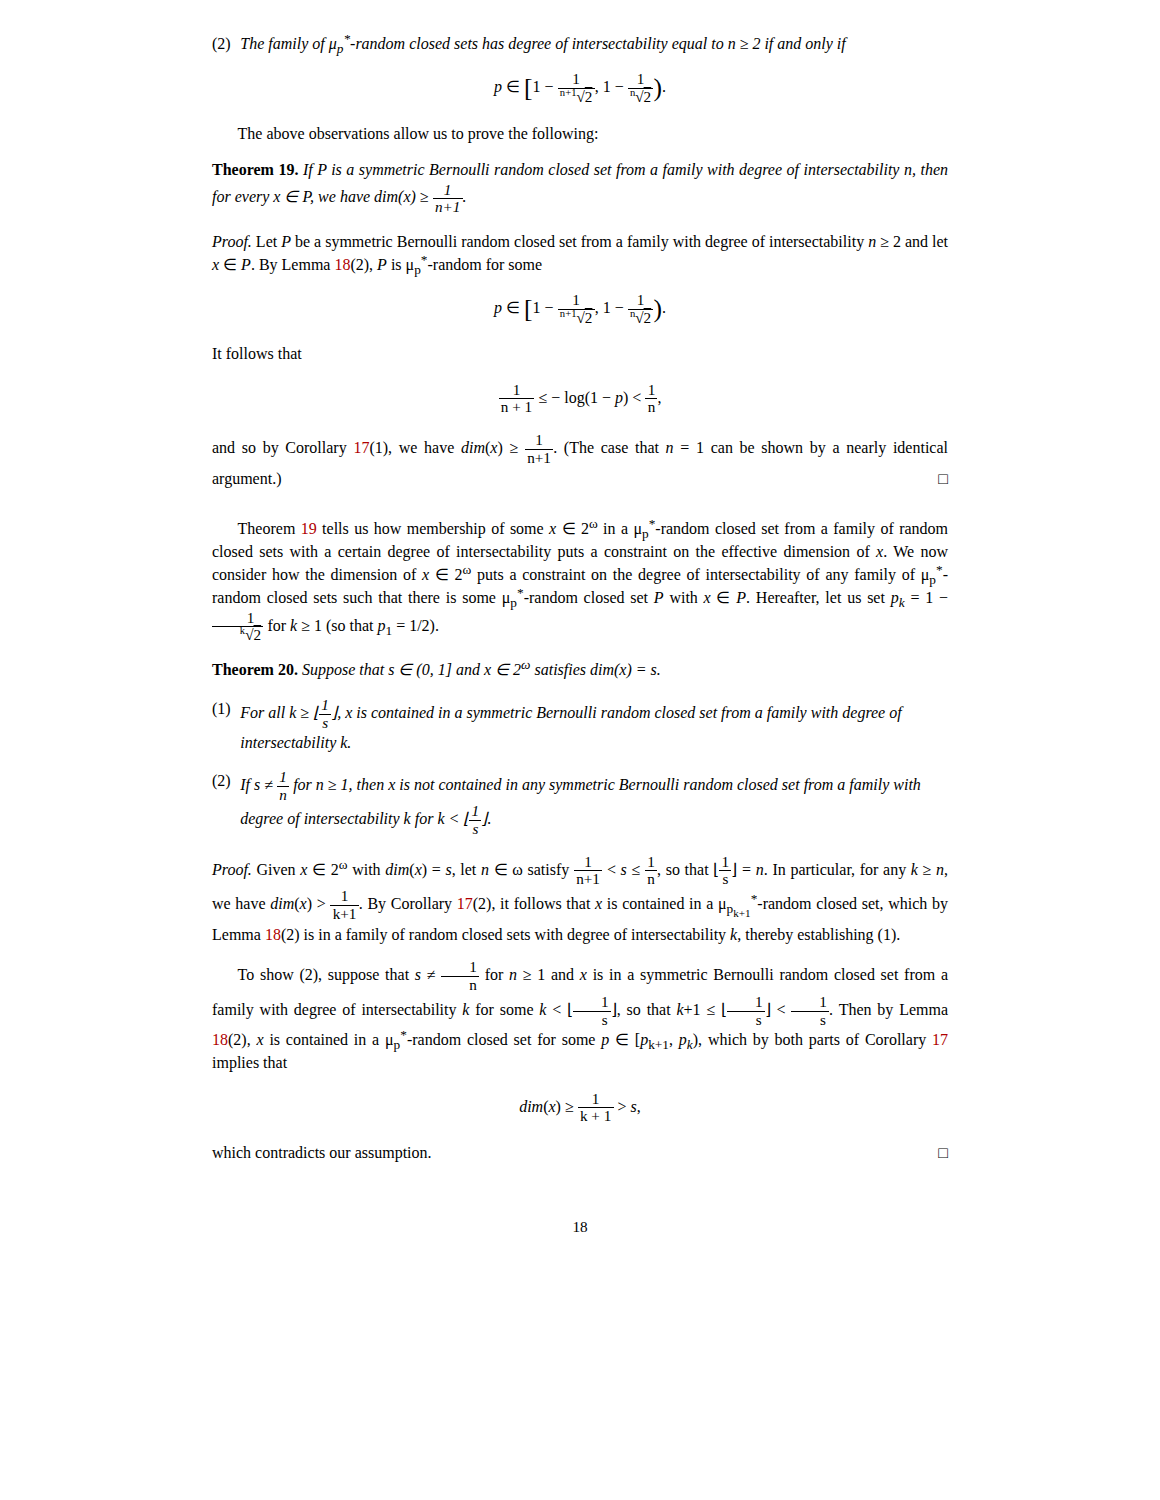(2) The family of μp*-random closed sets has degree of intersectability equal to n ≥ 2 if and only if
p ∈ [1 − 1 n+1√2, 1 − 1 n√2).
The above observations allow us to prove the following:
Theorem 19. If P is a symmetric Bernoulli random closed set from a family with degree of intersectability n, then for every x ∈ P, we have dim(x) ≥ 1 n+1.
Proof. Let P be a symmetric Bernoulli random closed set from a family with degree of intersectability n ≥ 2 and let x ∈ P. By Lemma 18(2), P is μp*-random for some
p ∈ [1 − 1 n+1√2, 1 − 1 n√2).
It follows that
1 n + 1 ≤ − log(1 − p) < 1 n,
and so by Corollary 17(1), we have dim(x) ≥ 1 n+1. (The case that n = 1 can be shown by a nearly identical argument.) □
Theorem 19 tells us how membership of some x ∈ 2ω in a μp*-random closed set from a family of random closed sets with a certain degree of intersectability puts a constraint on the effective dimension of x. We now consider how the dimension of x ∈ 2ω puts a constraint on the degree of intersectability of any family of μp*-random closed sets such that there is some μp*-random closed set P with x ∈ P. Hereafter, let us set pk = 1 − 1 k√2 for k ≥ 1 (so that p1 = 1/2).
Theorem 20. Suppose that s ∈ (0, 1] and x ∈ 2ω satisfies dim(x) = s.
(1) For all k ≥ ⌊1 s⌋, x is contained in a symmetric Bernoulli random closed set from a family with degree of intersectability k.
(2) If s ≠ 1 n for n ≥ 1, then x is not contained in any symmetric Bernoulli random closed set from a family with degree of intersectability k for k < ⌊1 s⌋.
Proof. Given x ∈ 2ω with dim(x) = s, let n ∈ ω satisfy 1 n+1 < s ≤ 1 n, so that ⌊1 s⌋ = n. In particular, for any k ≥ n, we have dim(x) > 1 k+1. By Corollary 17(2), it follows that x is contained in a μpk+1*-random closed set, which by Lemma 18(2) is in a family of random closed sets with degree of intersectability k, thereby establishing (1).
To show (2), suppose that s ≠ 1 n for n ≥ 1 and x is in a symmetric Bernoulli random closed set from a family with degree of intersectability k for some k < ⌊1 s⌋, so that k+1 ≤ ⌊1 s⌋ < 1 s. Then by Lemma 18(2), x is contained in a μp*-random closed set for some p ∈ [pk+1, pk), which by both parts of Corollary 17 implies that
dim(x) ≥ 1 k + 1 > s,
which contradicts our assumption. □
18